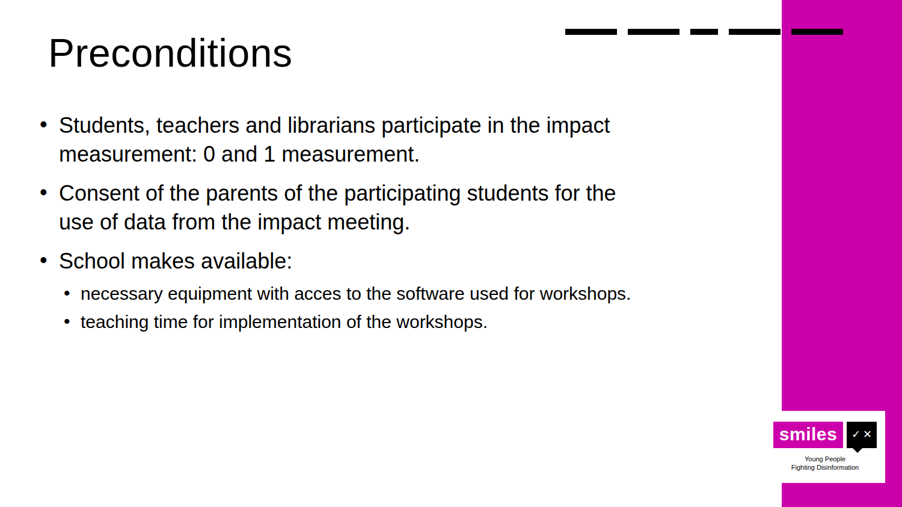Preconditions
Students, teachers and librarians participate in the impact measurement: 0 and 1 measurement.
Consent of the parents of the participating students for the use of data from the impact meeting.
School makes available:
necessary equipment with acces to the software used for workshops.
teaching time for implementation of the workshops.
smiles
✓✕
Young People
Fighting Disinformation